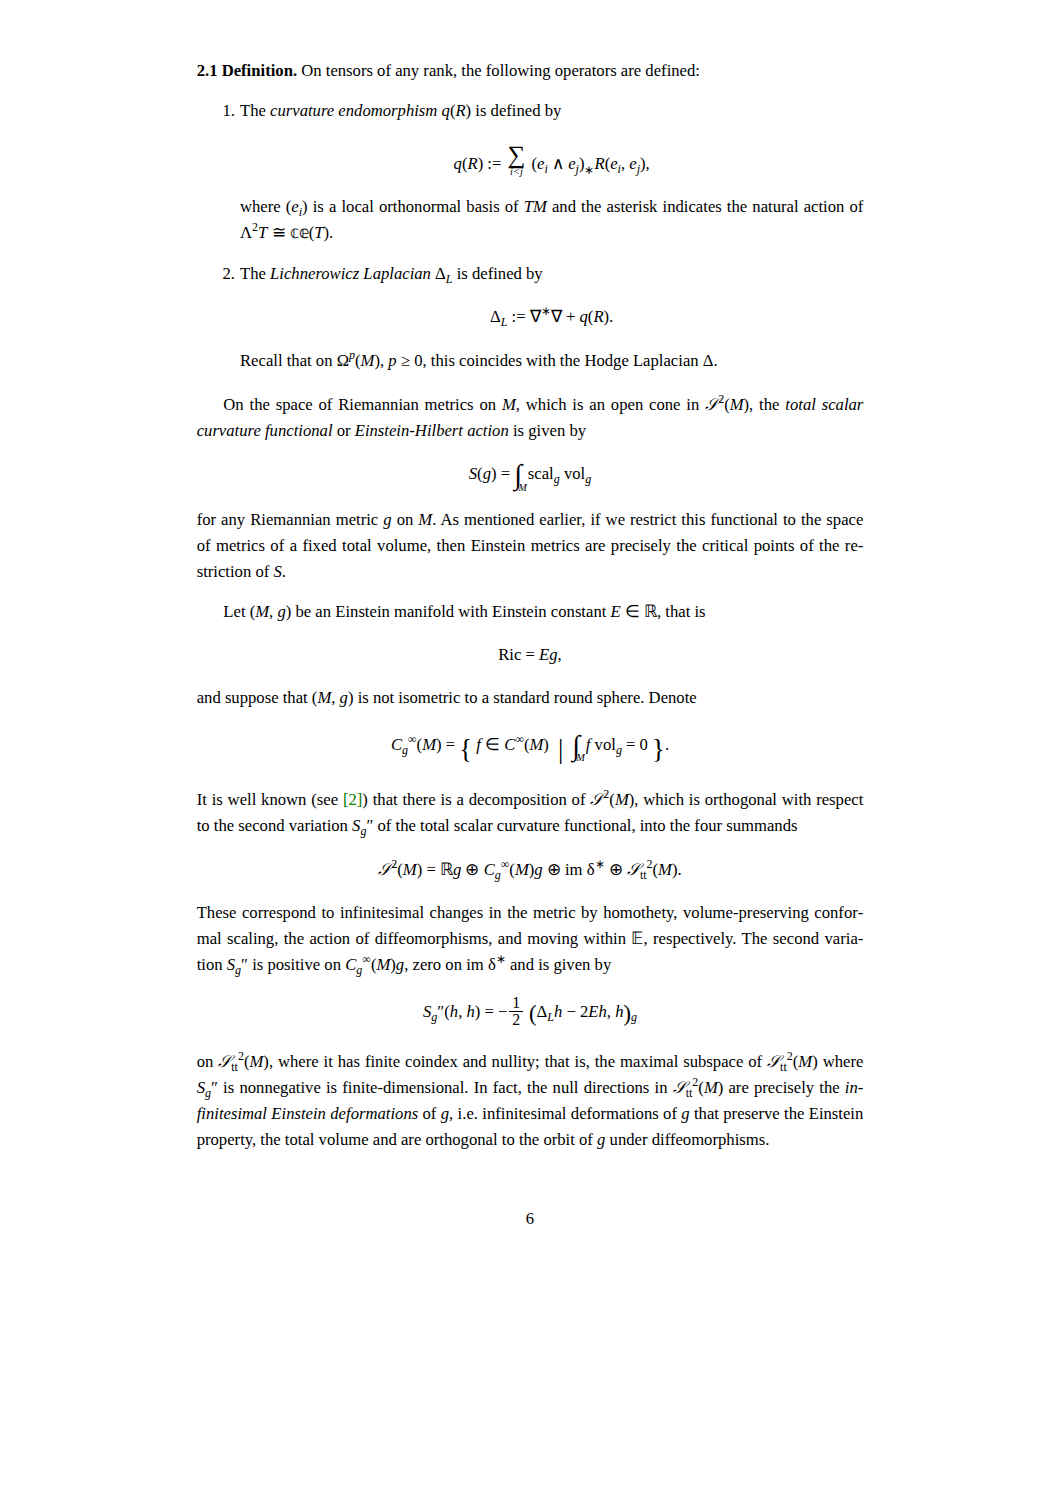2.1 Definition. On tensors of any rank, the following operators are defined:
The curvature endomorphism q(R) is defined by
q(R) := ∑i<j (ei ∧ ej)∗R(ei, ej),
where (ei) is a local orthonormal basis of TM and the asterisk indicates the natural action of Λ2T ≅ 𝕔𝕖(T).
The Lichnerowicz Laplacian ΔL is defined by
ΔL := ∇∗∇ + q(R).
Recall that on Ωp(M), p ≥ 0, this coincides with the Hodge Laplacian Δ.
On the space of Riemannian metrics on M, which is an open cone in 𝒮2(M), the total scalar curvature functional or Einstein-Hilbert action is given by
S(g) = ∫M scalg volg
for any Riemannian metric g on M. As mentioned earlier, if we restrict this functional to the space of metrics of a fixed total volume, then Einstein metrics are precisely the critical points of the restriction of S.
Let (M, g) be an Einstein manifold with Einstein constant E ∈ ℝ, that is
Ric = Eg,
and suppose that (M, g) is not isometric to a standard round sphere. Denote
Cg∞(M) = { f ∈ C∞(M) | ∫M f volg = 0 }.
It is well known (see [2]) that there is a decomposition of 𝒮2(M), which is orthogonal with respect to the second variation Sg″ of the total scalar curvature functional, into the four summands
𝒮2(M) = ℝg ⊕ Cg∞(M)g ⊕ im δ∗ ⊕ 𝒮tt2(M).
These correspond to infinitesimal changes in the metric by homothety, volume-preserving conformal scaling, the action of diffeomorphisms, and moving within 𝔼, respectively. The second variation Sg″ is positive on Cg∞(M)g, zero on im δ∗ and is given by
Sg″(h, h) = −12 (ΔLh − 2Eh, h)g
on 𝒮tt2(M), where it has finite coindex and nullity; that is, the maximal subspace of 𝒮tt2(M) where Sg″ is nonnegative is finite-dimensional. In fact, the null directions in 𝒮tt2(M) are precisely the infinitesimal Einstein deformations of g, i.e. infinitesimal deformations of g that preserve the Einstein property, the total volume and are orthogonal to the orbit of g under diffeomorphisms.
6